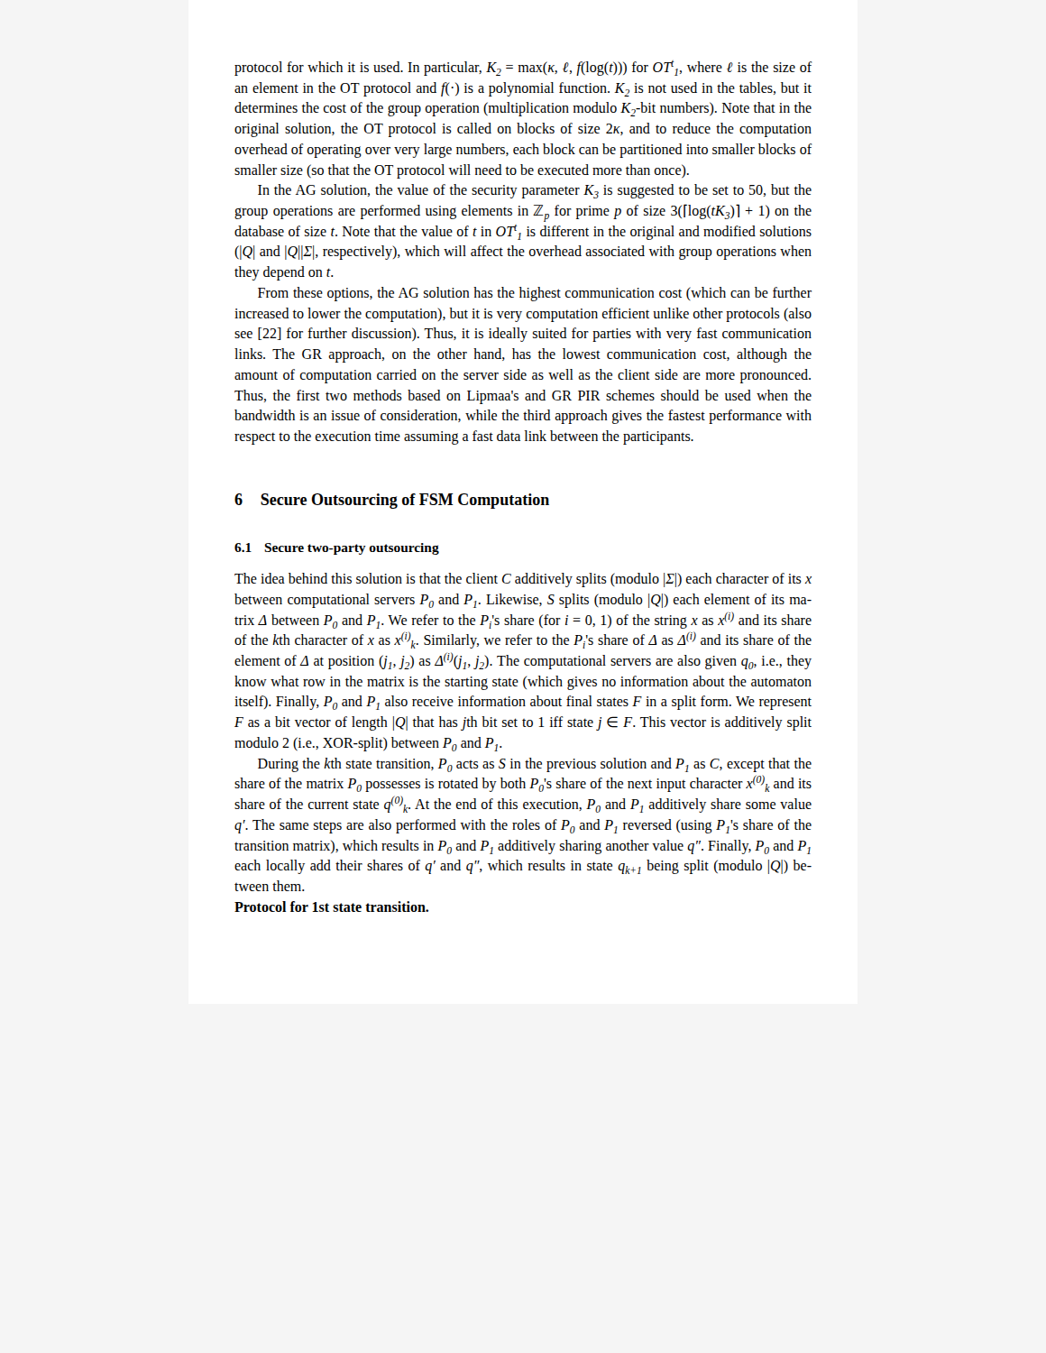protocol for which it is used. In particular, K2 = max(κ, ℓ, f(log(t))) for OTt1, where ℓ is the size of an element in the OT protocol and f(·) is a polynomial function. K2 is not used in the tables, but it determines the cost of the group operation (multiplication modulo K2-bit numbers). Note that in the original solution, the OT protocol is called on blocks of size 2κ, and to reduce the computation overhead of operating over very large numbers, each block can be partitioned into smaller blocks of smaller size (so that the OT protocol will need to be executed more than once).
In the AG solution, the value of the security parameter K3 is suggested to be set to 50, but the group operations are performed using elements in ℤp for prime p of size 3(⌈log(tK3)⌉ + 1) on the database of size t. Note that the value of t in OTt1 is different in the original and modified solutions (|Q| and |Q||Σ|, respectively), which will affect the overhead associated with group operations when they depend on t.
From these options, the AG solution has the highest communication cost (which can be further increased to lower the computation), but it is very computation efficient unlike other protocols (also see [22] for further discussion). Thus, it is ideally suited for parties with very fast communication links. The GR approach, on the other hand, has the lowest communication cost, although the amount of computation carried on the server side as well as the client side are more pronounced. Thus, the first two methods based on Lipmaa's and GR PIR schemes should be used when the bandwidth is an issue of consideration, while the third approach gives the fastest performance with respect to the execution time assuming a fast data link between the participants.
6 Secure Outsourcing of FSM Computation
6.1 Secure two-party outsourcing
The idea behind this solution is that the client C additively splits (modulo |Σ|) each character of its x between computational servers P0 and P1. Likewise, S splits (modulo |Q|) each element of its matrix Δ between P0 and P1. We refer to the Pi's share (for i = 0, 1) of the string x as x(i) and its share of the kth character of x as x(i)k. Similarly, we refer to the Pi's share of Δ as Δ(i) and its share of the element of Δ at position (j1, j2) as Δ(i)(j1, j2). The computational servers are also given q0, i.e., they know what row in the matrix is the starting state (which gives no information about the automaton itself). Finally, P0 and P1 also receive information about final states F in a split form. We represent F as a bit vector of length |Q| that has jth bit set to 1 iff state j ∈ F. This vector is additively split modulo 2 (i.e., XOR-split) between P0 and P1.
During the kth state transition, P0 acts as S in the previous solution and P1 as C, except that the share of the matrix P0 possesses is rotated by both P0's share of the next input character x(0)k and its share of the current state q(0)k. At the end of this execution, P0 and P1 additively share some value q′. The same steps are also performed with the roles of P0 and P1 reversed (using P1's share of the transition matrix), which results in P0 and P1 additively sharing another value q″. Finally, P0 and P1 each locally add their shares of q′ and q″, which results in state qk+1 being split (modulo |Q|) between them.
Protocol for 1st state transition.